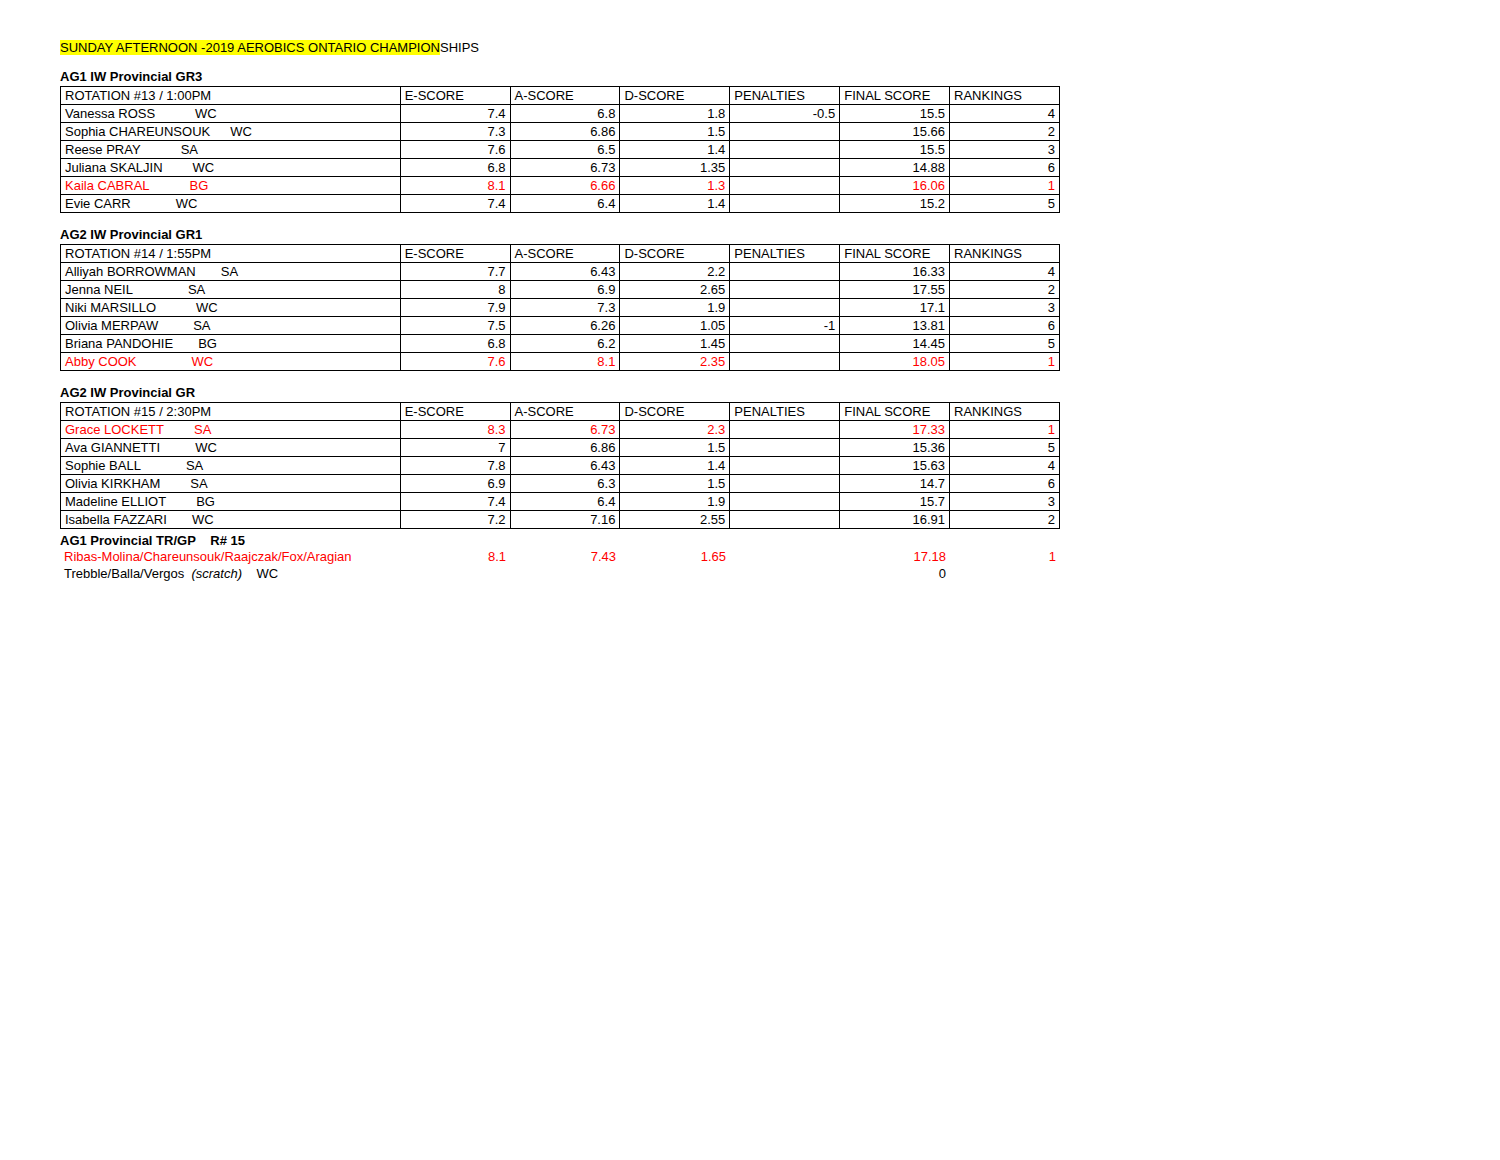SUNDAY AFTERNOON -2019 AEROBICS ONTARIO CHAMPIONSHIPS
AG1 IW Provincial GR3
| ROTATION #13 / 1:00PM | E-SCORE | A-SCORE | D-SCORE | PENALTIES | FINAL SCORE | RANKINGS |
| --- | --- | --- | --- | --- | --- | --- |
| Vanessa ROSS WC | 7.4 | 6.8 | 1.8 | -0.5 | 15.5 | 4 |
| Sophia CHAREUNSOUK WC | 7.3 | 6.86 | 1.5 | | 15.66 | 2 |
| Reese PRAY SA | 7.6 | 6.5 | 1.4 | | 15.5 | 3 |
| Juliana SKALJIN WC | 6.8 | 6.73 | 1.35 | | 14.88 | 6 |
| Kaila CABRAL BG | 8.1 | 6.66 | 1.3 | | 16.06 | 1 |
| Evie CARR WC | 7.4 | 6.4 | 1.4 | | 15.2 | 5 |
AG2 IW Provincial GR1
| ROTATION #14 / 1:55PM | E-SCORE | A-SCORE | D-SCORE | PENALTIES | FINAL SCORE | RANKINGS |
| --- | --- | --- | --- | --- | --- | --- |
| Alliyah BORROWMAN SA | 7.7 | 6.43 | 2.2 | | 16.33 | 4 |
| Jenna NEIL SA | 8 | 6.9 | 2.65 | | 17.55 | 2 |
| Niki MARSILLO WC | 7.9 | 7.3 | 1.9 | | 17.1 | 3 |
| Olivia MERPAW SA | 7.5 | 6.26 | 1.05 | -1 | 13.81 | 6 |
| Briana PANDOHIE BG | 6.8 | 6.2 | 1.45 | | 14.45 | 5 |
| Abby COOK WC | 7.6 | 8.1 | 2.35 | | 18.05 | 1 |
AG2 IW Provincial GR
| ROTATION #15 / 2:30PM | E-SCORE | A-SCORE | D-SCORE | PENALTIES | FINAL SCORE | RANKINGS |
| --- | --- | --- | --- | --- | --- | --- |
| Grace LOCKETT SA | 8.3 | 6.73 | 2.3 | | 17.33 | 1 |
| Ava GIANNETTI WC | 7 | 6.86 | 1.5 | | 15.36 | 5 |
| Sophie BALL SA | 7.8 | 6.43 | 1.4 | | 15.63 | 4 |
| Olivia KIRKHAM SA | 6.9 | 6.3 | 1.5 | | 14.7 | 6 |
| Madeline ELLIOT BG | 7.4 | 6.4 | 1.9 | | 15.7 | 3 |
| Isabella FAZZARI WC | 7.2 | 7.16 | 2.55 | | 16.91 | 2 |
AG1 Provincial TR/GP R# 15
| Ribas-Molina/Chareunsouk/Raajczak/Fox/Aragian | 8.1 | 7.43 | 1.65 | | 17.18 | 1 |
| Trebble/Balla/Vergos (scratch) WC | | | | | 0 | |